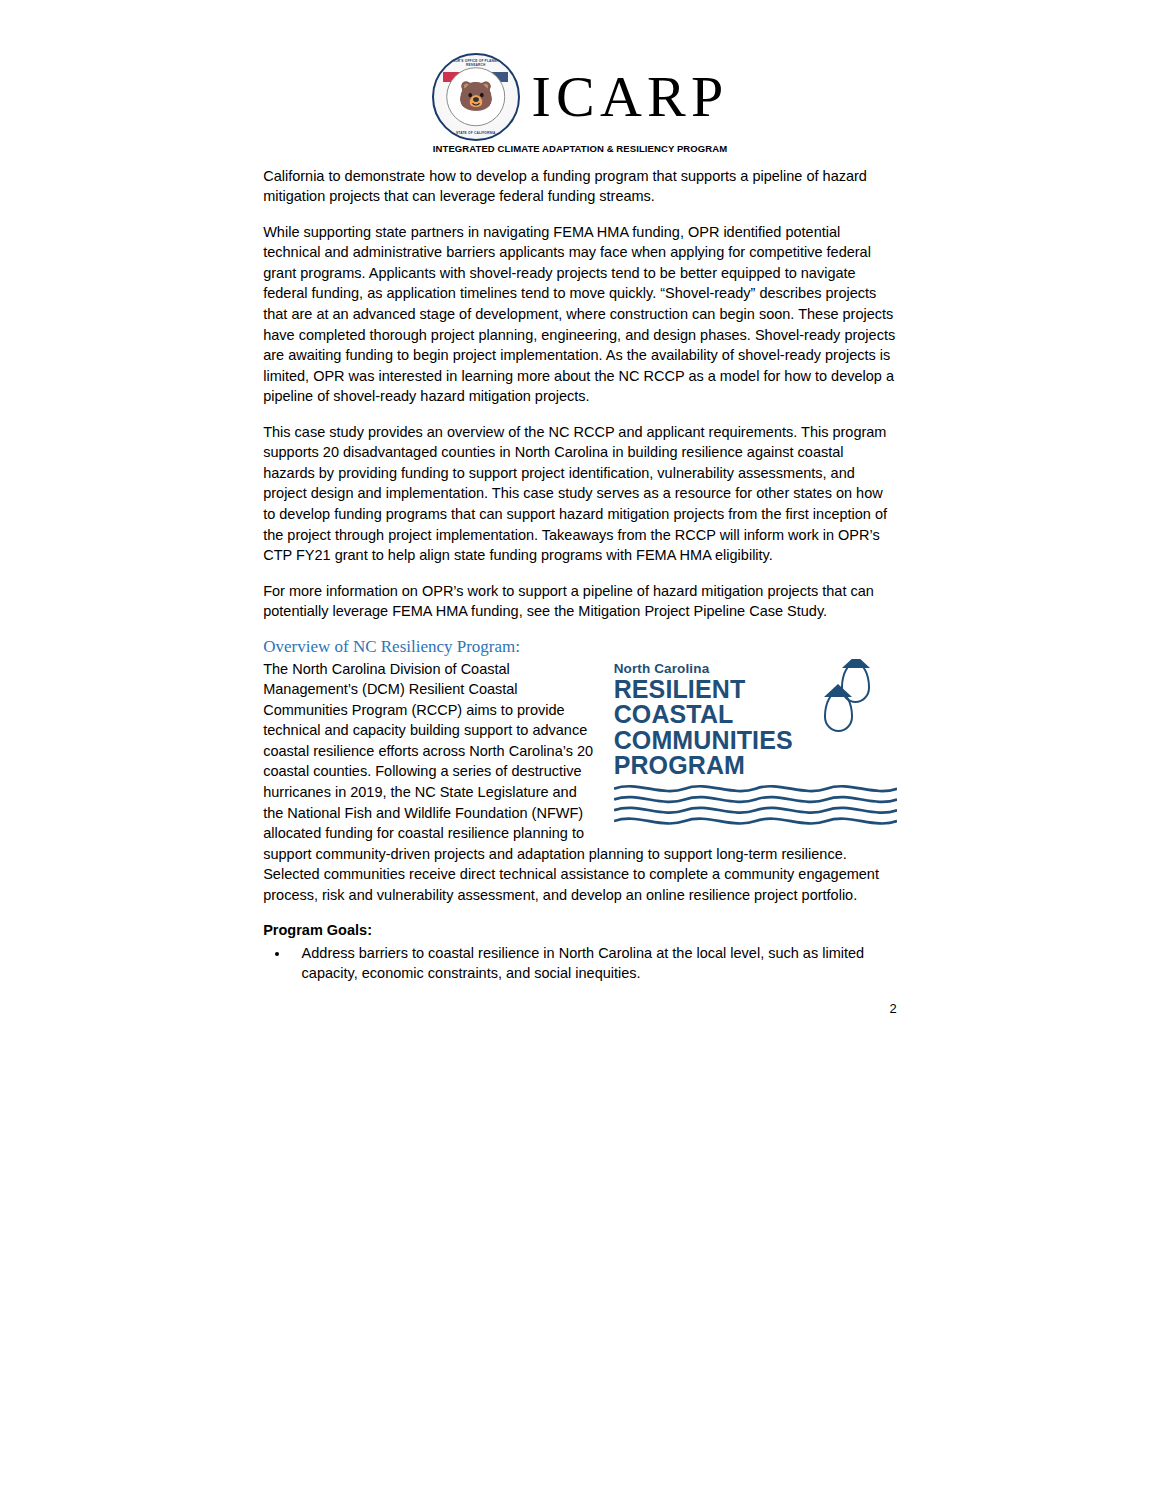GOVERNOR'S OFFICE OF PLANNING AND RESEARCH
🐻
STATE OF CALIFORNIA
ICARP
INTEGRATED CLIMATE ADAPTATION & RESILIENCY PROGRAM
California to demonstrate how to develop a funding program that supports a pipeline of hazard mitigation projects that can leverage federal funding streams.
While supporting state partners in navigating FEMA HMA funding, OPR identified potential technical and administrative barriers applicants may face when applying for competitive federal grant programs. Applicants with shovel-ready projects tend to be better equipped to navigate federal funding, as application timelines tend to move quickly. “Shovel-ready” describes projects that are at an advanced stage of development, where construction can begin soon. These projects have completed thorough project planning, engineering, and design phases. Shovel-ready projects are awaiting funding to begin project implementation. As the availability of shovel-ready projects is limited, OPR was interested in learning more about the NC RCCP as a model for how to develop a pipeline of shovel-ready hazard mitigation projects.
This case study provides an overview of the NC RCCP and applicant requirements. This program supports 20 disadvantaged counties in North Carolina in building resilience against coastal hazards by providing funding to support project identification, vulnerability assessments, and project design and implementation. This case study serves as a resource for other states on how to develop funding programs that can support hazard mitigation projects from the first inception of the project through project implementation. Takeaways from the RCCP will inform work in OPR’s CTP FY21 grant to help align state funding programs with FEMA HMA eligibility.
For more information on OPR’s work to support a pipeline of hazard mitigation projects that can potentially leverage FEMA HMA funding, see the Mitigation Project Pipeline Case Study.
Overview of NC Resiliency Program:
North Carolina
RESILIENT
COASTAL
COMMUNITIES
PROGRAM
The North Carolina Division of Coastal Management’s (DCM) Resilient Coastal Communities Program (RCCP) aims to provide technical and capacity building support to advance coastal resilience efforts across North Carolina’s 20 coastal counties. Following a series of destructive hurricanes in 2019, the NC State Legislature and the National Fish and Wildlife Foundation (NFWF) allocated funding for coastal resilience planning to support community-driven projects and adaptation planning to support long-term resilience. Selected communities receive direct technical assistance to complete a community engagement process, risk and vulnerability assessment, and develop an online resilience project portfolio.
Program Goals:
Address barriers to coastal resilience in North Carolina at the local level, such as limited capacity, economic constraints, and social inequities.
2